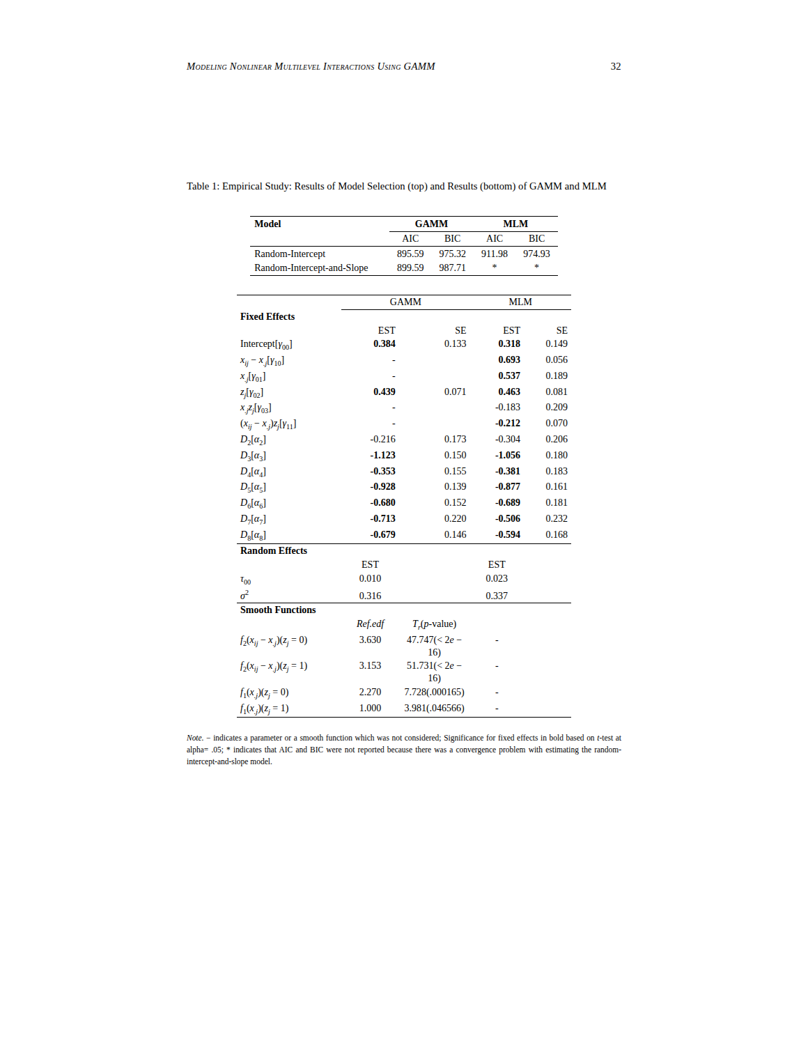Modeling Nonlinear Multilevel Interactions Using GAMM 32
Table 1: Empirical Study: Results of Model Selection (top) and Results (bottom) of GAMM and MLM
| Model | GAMM | MLM |
| --- | --- | --- |
| | AIC | BIC | AIC | BIC |
| Random-Intercept | 895.59 | 975.32 | 911.98 | 974.93 |
| Random-Intercept-and-Slope | 899.59 | 987.71 | * | * |
| | GAMM | MLM |
| Fixed Effects | | | | |
| | EST | SE | EST | SE |
| Intercept[ γ 00 ] | 0.384 | 0.133 | 0.318 | 0.149 |
| x ij − x .j [ γ 10 ] | - | | 0.693 | 0.056 |
| x .j [ γ 01 ] | - | | 0.537 | 0.189 |
| z j [ γ 02 ] | 0.439 | 0.071 | 0.463 | 0.081 |
| x .j z j [ γ 03 ] | - | | -0.183 | 0.209 |
| ( x ij − x .j ) z j [ γ 11 ] | - | | -0.212 | 0.070 |
| D 2 [ α 2 ] | -0.216 | 0.173 | -0.304 | 0.206 |
| D 3 [ α 3 ] | -1.123 | 0.150 | -1.056 | 0.180 |
| D 4 [ α 4 ] | -0.353 | 0.155 | -0.381 | 0.183 |
| D 5 [ α 5 ] | -0.928 | 0.139 | -0.877 | 0.161 |
| D 6 [ α 6 ] | -0.680 | 0.152 | -0.689 | 0.181 |
| D 7 [ α 7 ] | -0.713 | 0.220 | -0.506 | 0.232 |
| D 8 [ α 8 ] | -0.679 | 0.146 | -0.594 | 0.168 |
| Random Effects | | | | |
| | EST | | EST | |
| τ 00 | 0.010 | | 0.023 | |
| σ 2 | 0.316 | | 0.337 | |
| Smooth Functions | | | | |
| | Ref.edf | T r ( p -value) | | |
| f 2 ( x ij − x .j )( z j = 0) | 3.630 | 47.747(< 2 e − 16) | - | |
| f 2 ( x ij − x .j )( z j = 1) | 3.153 | 51.731(< 2 e − 16) | - | |
| f 1 ( x .j )( z j = 0) | 2.270 | 7.728(.000165) | - | |
| f 1 ( x .j )( z j = 1) | 1.000 | 3.981(.046566) | - | |
Note. − indicates a parameter or a smooth function which was not considered; Significance for fixed effects in bold based on t-test at alpha= .05; * indicates that AIC and BIC were not reported because there was a convergence problem with estimating the random-intercept-and-slope model.